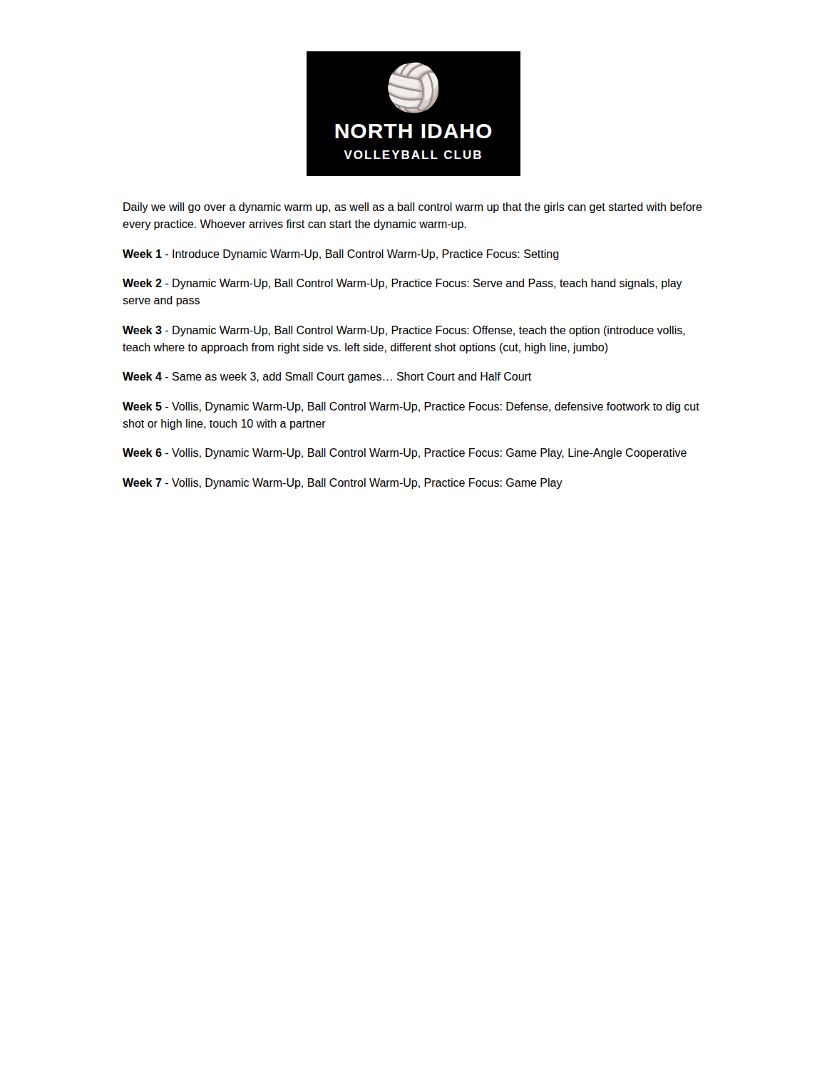🏐
North Idaho
Volleyball Club
Daily we will go over a dynamic warm up, as well as a ball control warm up that the girls can get started with before every practice. Whoever arrives first can start the dynamic warm-up.
Week 1 - Introduce Dynamic Warm-Up, Ball Control Warm-Up, Practice Focus: Setting
Week 2 - Dynamic Warm-Up, Ball Control Warm-Up, Practice Focus: Serve and Pass, teach hand signals, play serve and pass
Week 3 - Dynamic Warm-Up, Ball Control Warm-Up, Practice Focus: Offense, teach the option (introduce vollis, teach where to approach from right side vs. left side, different shot options (cut, high line, jumbo)
Week 4 - Same as week 3, add Small Court games… Short Court and Half Court
Week 5 - Vollis, Dynamic Warm-Up, Ball Control Warm-Up, Practice Focus: Defense, defensive footwork to dig cut shot or high line, touch 10 with a partner
Week 6 - Vollis, Dynamic Warm-Up, Ball Control Warm-Up, Practice Focus: Game Play, Line-Angle Cooperative
Week 7 - Vollis, Dynamic Warm-Up, Ball Control Warm-Up, Practice Focus: Game Play